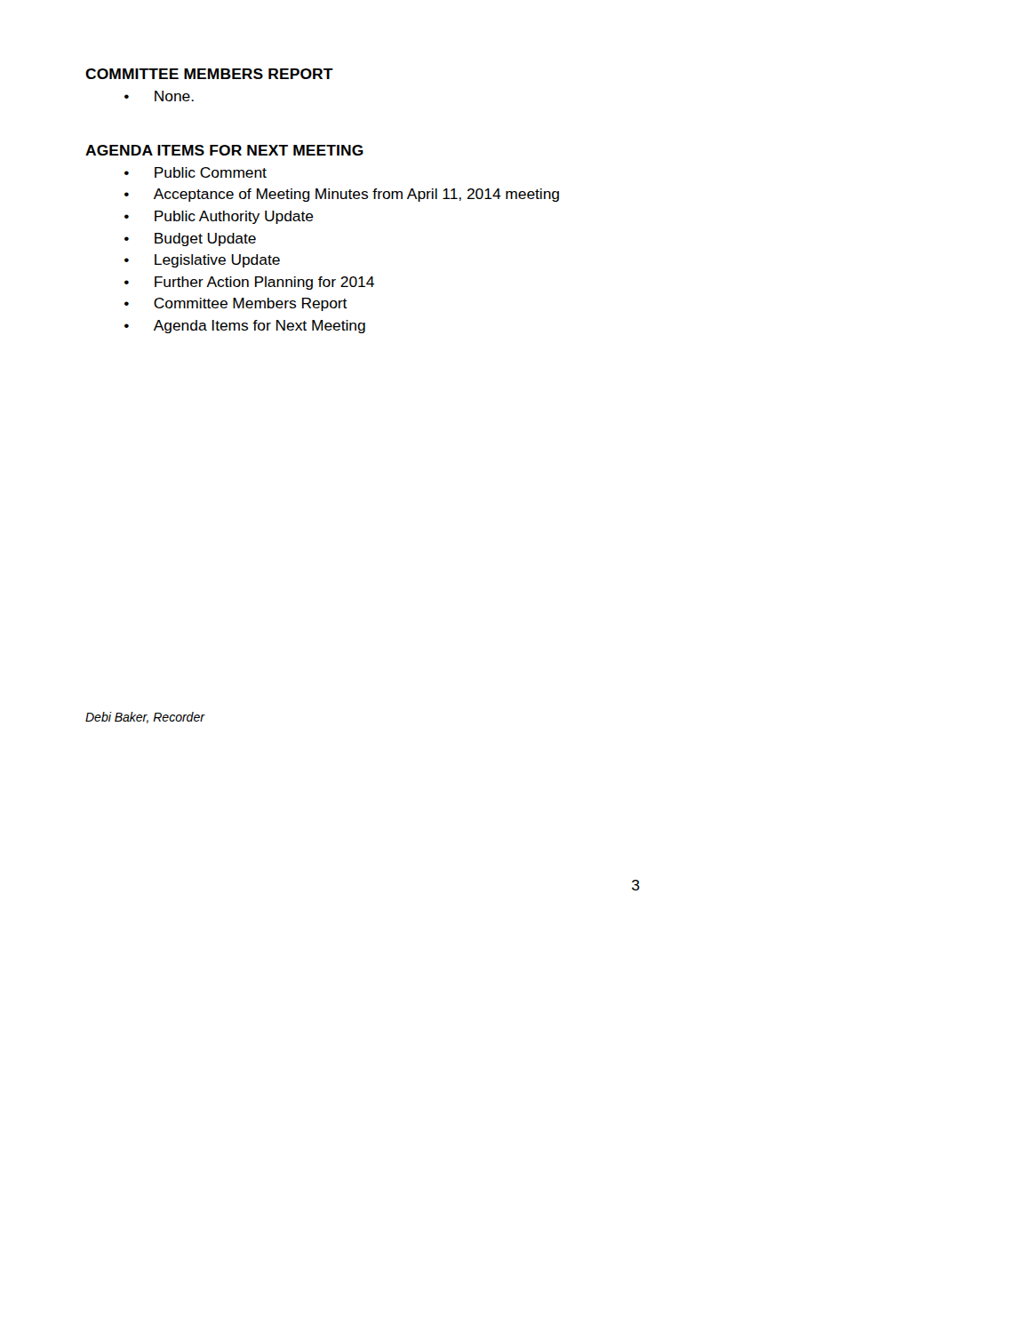COMMITTEE MEMBERS REPORT
None.
AGENDA ITEMS FOR NEXT MEETING
Public Comment
Acceptance of Meeting Minutes from April 11, 2014 meeting
Public Authority Update
Budget Update
Legislative Update
Further Action Planning for 2014
Committee Members Report
Agenda Items for Next Meeting
Debi Baker, Recorder
3